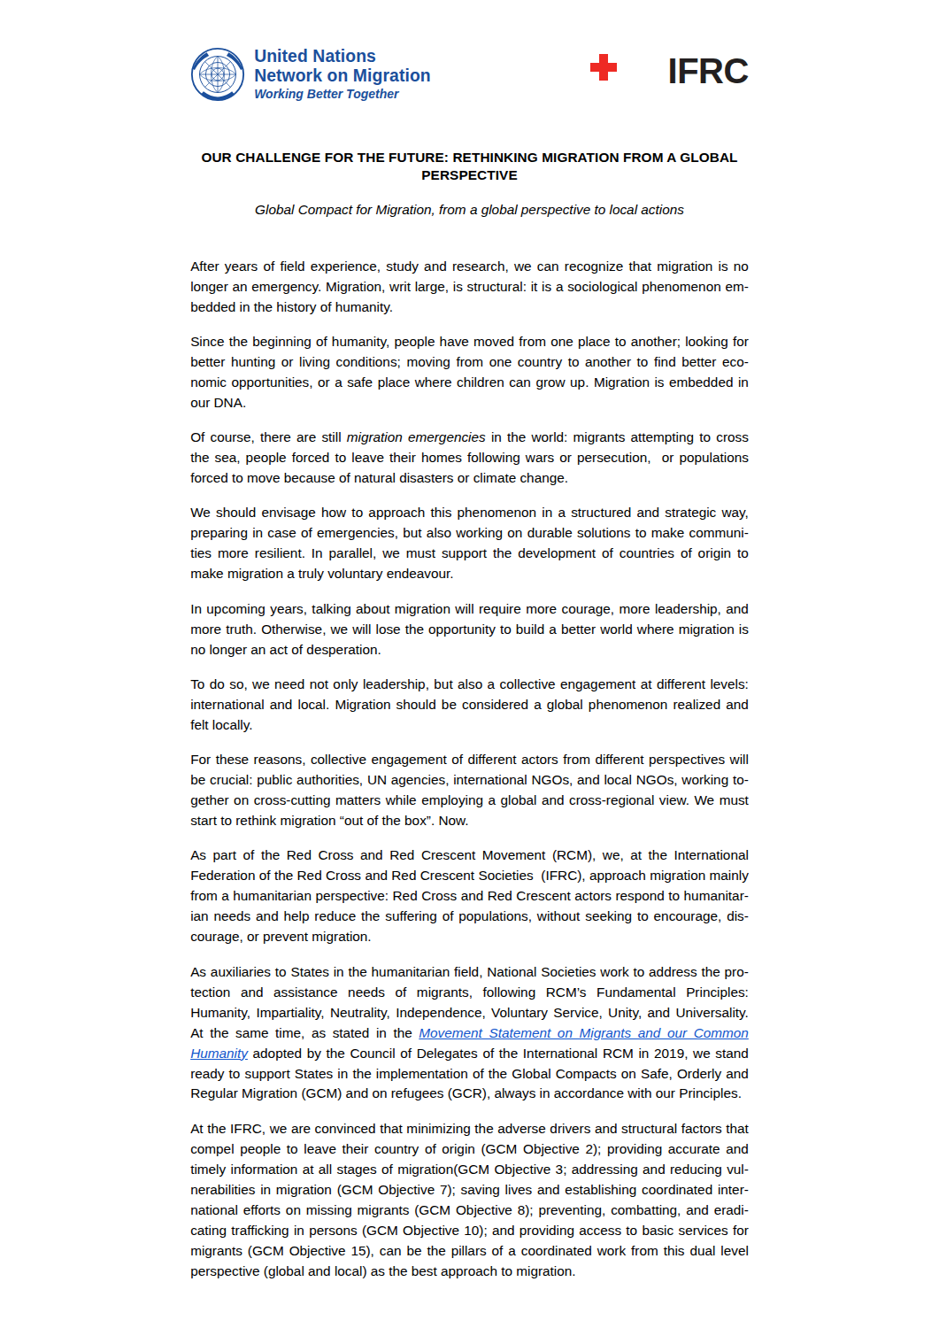United Nations
Network on Migration
Working Better Together
IFRC
OUR CHALLENGE FOR THE FUTURE: RETHINKING MIGRATION FROM A GLOBAL PERSPECTIVE
Global Compact for Migration, from a global perspective to local actions
After years of field experience, study and research, we can recognize that migration is no longer an emergency. Migration, writ large, is structural: it is a sociological phenomenon embedded in the history of humanity.
Since the beginning of humanity, people have moved from one place to another; looking for better hunting or living conditions; moving from one country to another to find better economic opportunities, or a safe place where children can grow up. Migration is embedded in our DNA.
Of course, there are still migration emergencies in the world: migrants attempting to cross the sea, people forced to leave their homes following wars or persecution, or populations forced to move because of natural disasters or climate change.
We should envisage how to approach this phenomenon in a structured and strategic way, preparing in case of emergencies, but also working on durable solutions to make communities more resilient. In parallel, we must support the development of countries of origin to make migration a truly voluntary endeavour.
In upcoming years, talking about migration will require more courage, more leadership, and more truth. Otherwise, we will lose the opportunity to build a better world where migration is no longer an act of desperation.
To do so, we need not only leadership, but also a collective engagement at different levels: international and local. Migration should be considered a global phenomenon realized and felt locally.
For these reasons, collective engagement of different actors from different perspectives will be crucial: public authorities, UN agencies, international NGOs, and local NGOs, working together on cross-cutting matters while employing a global and cross-regional view. We must start to rethink migration “out of the box”. Now.
As part of the Red Cross and Red Crescent Movement (RCM), we, at the International Federation of the Red Cross and Red Crescent Societies (IFRC), approach migration mainly from a humanitarian perspective: Red Cross and Red Crescent actors respond to humanitarian needs and help reduce the suffering of populations, without seeking to encourage, discourage, or prevent migration.
As auxiliaries to States in the humanitarian field, National Societies work to address the protection and assistance needs of migrants, following RCM’s Fundamental Principles: Humanity, Impartiality, Neutrality, Independence, Voluntary Service, Unity, and Universality. At the same time, as stated in the Movement Statement on Migrants and our Common Humanity adopted by the Council of Delegates of the International RCM in 2019, we stand ready to support States in the implementation of the Global Compacts on Safe, Orderly and Regular Migration (GCM) and on refugees (GCR), always in accordance with our Principles.
At the IFRC, we are convinced that minimizing the adverse drivers and structural factors that compel people to leave their country of origin (GCM Objective 2); providing accurate and timely information at all stages of migration(GCM Objective 3; addressing and reducing vulnerabilities in migration (GCM Objective 7); saving lives and establishing coordinated international efforts on missing migrants (GCM Objective 8); preventing, combatting, and eradicating trafficking in persons (GCM Objective 10); and providing access to basic services for migrants (GCM Objective 15), can be the pillars of a coordinated work from this dual level perspective (global and local) as the best approach to migration.